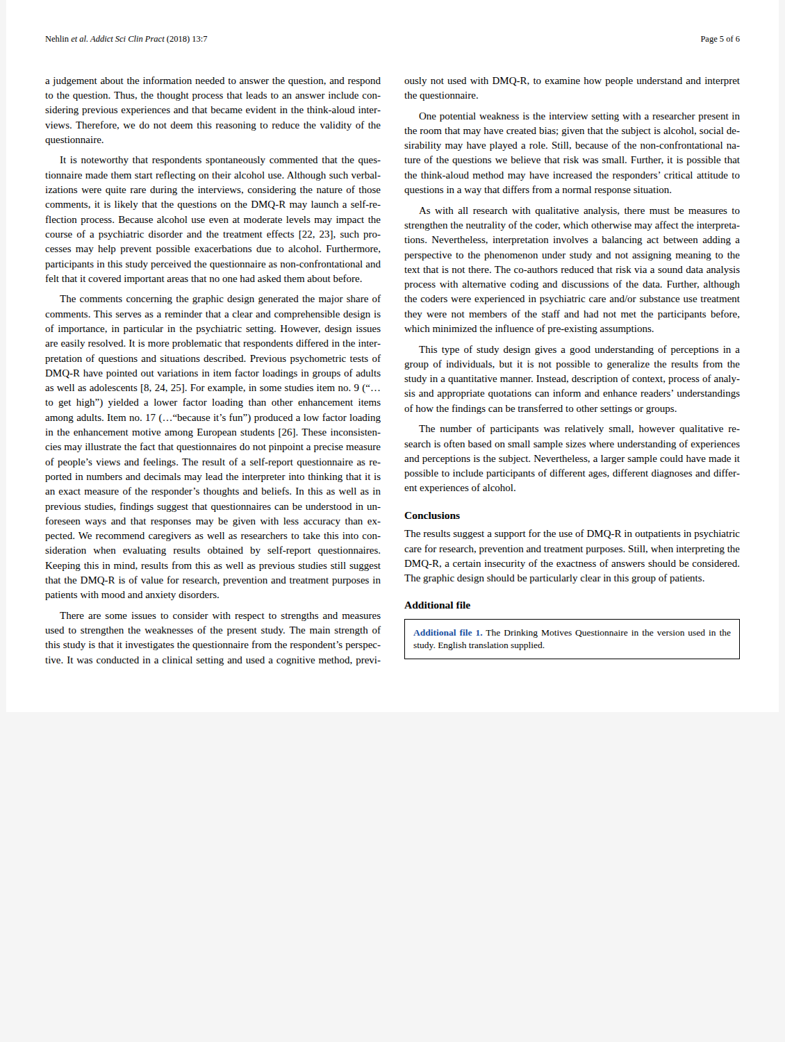Nehlin et al. Addict Sci Clin Pract (2018) 13:7 Page 5 of 6
a judgement about the information needed to answer the question, and respond to the question. Thus, the thought process that leads to an answer include considering previous experiences and that became evident in the think-aloud interviews. Therefore, we do not deem this reasoning to reduce the validity of the questionnaire.
It is noteworthy that respondents spontaneously commented that the questionnaire made them start reflecting on their alcohol use. Although such verbalizations were quite rare during the interviews, considering the nature of those comments, it is likely that the questions on the DMQ-R may launch a self-reflection process. Because alcohol use even at moderate levels may impact the course of a psychiatric disorder and the treatment effects [22, 23], such processes may help prevent possible exacerbations due to alcohol. Furthermore, participants in this study perceived the questionnaire as non-confrontational and felt that it covered important areas that no one had asked them about before.
The comments concerning the graphic design generated the major share of comments. This serves as a reminder that a clear and comprehensible design is of importance, in particular in the psychiatric setting. However, design issues are easily resolved. It is more problematic that respondents differed in the interpretation of questions and situations described. Previous psychometric tests of DMQ-R have pointed out variations in item factor loadings in groups of adults as well as adolescents [8, 24, 25]. For example, in some studies item no. 9 (“…to get high”) yielded a lower factor loading than other enhancement items among adults. Item no. 17 (…“because it’s fun”) produced a low factor loading in the enhancement motive among European students [26]. These inconsistencies may illustrate the fact that questionnaires do not pinpoint a precise measure of people’s views and feelings. The result of a self-report questionnaire as reported in numbers and decimals may lead the interpreter into thinking that it is an exact measure of the responder’s thoughts and beliefs. In this as well as in previous studies, findings suggest that questionnaires can be understood in unforeseen ways and that responses may be given with less accuracy than expected. We recommend caregivers as well as researchers to take this into consideration when evaluating results obtained by self-report questionnaires. Keeping this in mind, results from this as well as previous studies still suggest that the DMQ-R is of value for research, prevention and treatment purposes in patients with mood and anxiety disorders.
There are some issues to consider with respect to strengths and measures used to strengthen the weaknesses of the present study. The main strength of this study is that it investigates the questionnaire from the respondent’s perspective. It was conducted in a clinical setting and used a cognitive method, previously not used with DMQ-R, to examine how people understand and interpret the questionnaire.
One potential weakness is the interview setting with a researcher present in the room that may have created bias; given that the subject is alcohol, social desirability may have played a role. Still, because of the non-confrontational nature of the questions we believe that risk was small. Further, it is possible that the think-aloud method may have increased the responders’ critical attitude to questions in a way that differs from a normal response situation.
As with all research with qualitative analysis, there must be measures to strengthen the neutrality of the coder, which otherwise may affect the interpretations. Nevertheless, interpretation involves a balancing act between adding a perspective to the phenomenon under study and not assigning meaning to the text that is not there. The co-authors reduced that risk via a sound data analysis process with alternative coding and discussions of the data. Further, although the coders were experienced in psychiatric care and/or substance use treatment they were not members of the staff and had not met the participants before, which minimized the influence of pre-existing assumptions.
This type of study design gives a good understanding of perceptions in a group of individuals, but it is not possible to generalize the results from the study in a quantitative manner. Instead, description of context, process of analysis and appropriate quotations can inform and enhance readers’ understandings of how the findings can be transferred to other settings or groups.
The number of participants was relatively small, however qualitative research is often based on small sample sizes where understanding of experiences and perceptions is the subject. Nevertheless, a larger sample could have made it possible to include participants of different ages, different diagnoses and different experiences of alcohol.
Conclusions
The results suggest a support for the use of DMQ-R in outpatients in psychiatric care for research, prevention and treatment purposes. Still, when interpreting the DMQ-R, a certain insecurity of the exactness of answers should be considered. The graphic design should be particularly clear in this group of patients.
Additional file
Additional file 1. The Drinking Motives Questionnaire in the version used in the study. English translation supplied.